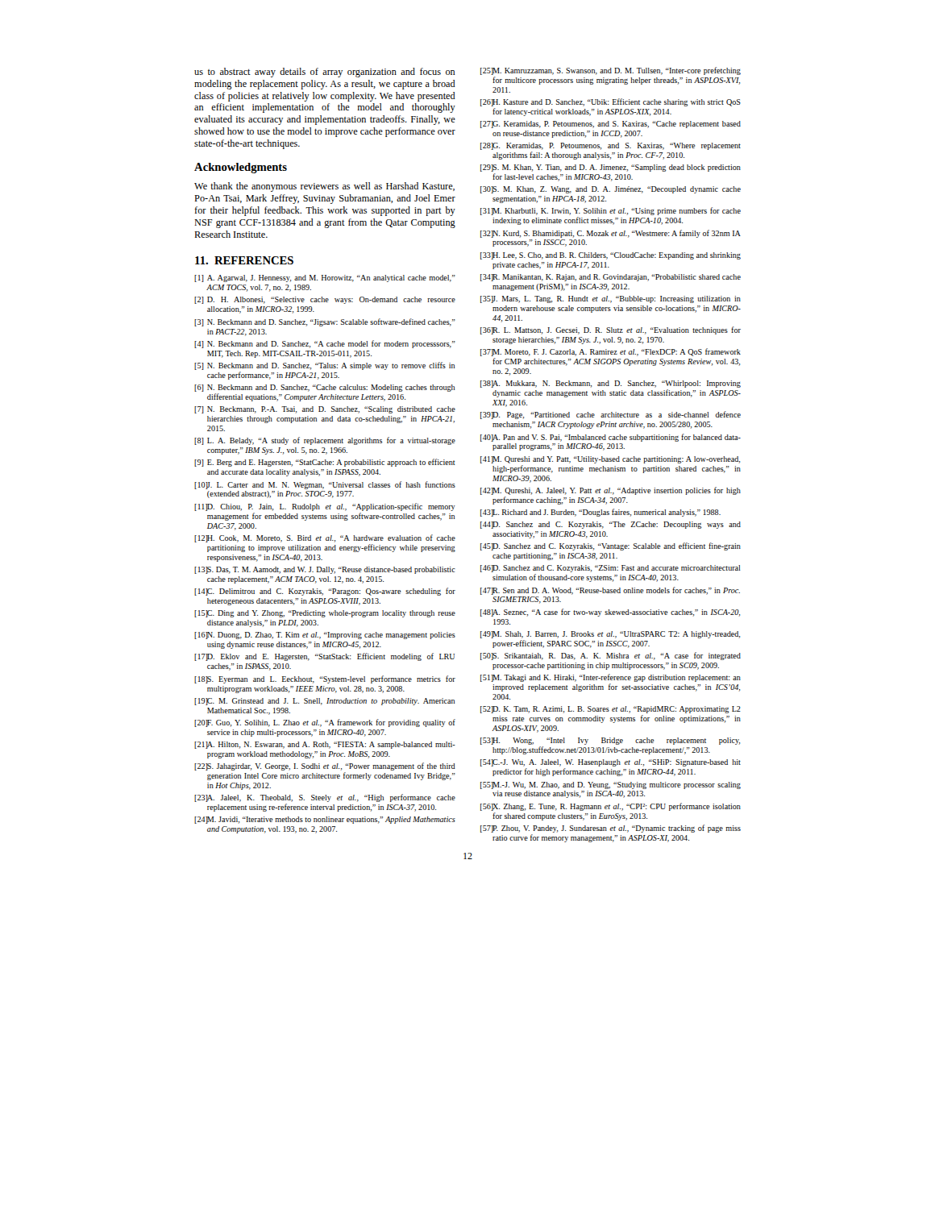us to abstract away details of array organization and focus on modeling the replacement policy. As a result, we capture a broad class of policies at relatively low complexity. We have presented an efficient implementation of the model and thoroughly evaluated its accuracy and implementation tradeoffs. Finally, we showed how to use the model to improve cache performance over state-of-the-art techniques.
Acknowledgments
We thank the anonymous reviewers as well as Harshad Kasture, Po-An Tsai, Mark Jeffrey, Suvinay Subramanian, and Joel Emer for their helpful feedback. This work was supported in part by NSF grant CCF-1318384 and a grant from the Qatar Computing Research Institute.
11. REFERENCES
[1] A. Agarwal, J. Hennessy, and M. Horowitz, “An analytical cache model,” ACM TOCS, vol. 7, no. 2, 1989.
[2] D. H. Albonesi, “Selective cache ways: On-demand cache resource allocation,” in MICRO-32, 1999.
[3] N. Beckmann and D. Sanchez, “Jigsaw: Scalable software-defined caches,” in PACT-22, 2013.
[4] N. Beckmann and D. Sanchez, “A cache model for modern processsors,” MIT, Tech. Rep. MIT-CSAIL-TR-2015-011, 2015.
[5] N. Beckmann and D. Sanchez, “Talus: A simple way to remove cliffs in cache performance,” in HPCA-21, 2015.
[6] N. Beckmann and D. Sanchez, “Cache calculus: Modeling caches through differential equations,” Computer Architecture Letters, 2016.
[7] N. Beckmann, P.-A. Tsai, and D. Sanchez, “Scaling distributed cache hierarchies through computation and data co-scheduling,” in HPCA-21, 2015.
[8] L. A. Belady, “A study of replacement algorithms for a virtual-storage computer,” IBM Sys. J., vol. 5, no. 2, 1966.
[9] E. Berg and E. Hagersten, “StatCache: A probabilistic approach to efficient and accurate data locality analysis,” in ISPASS, 2004.
[10] J. L. Carter and M. N. Wegman, “Universal classes of hash functions (extended abstract),” in Proc. STOC-9, 1977.
[11] D. Chiou, P. Jain, L. Rudolph et al., “Application-specific memory management for embedded systems using software-controlled caches,” in DAC-37, 2000.
[12] H. Cook, M. Moreto, S. Bird et al., “A hardware evaluation of cache partitioning to improve utilization and energy-efficiency while preserving responsiveness,” in ISCA-40, 2013.
[13] S. Das, T. M. Aamodt, and W. J. Dally, “Reuse distance-based probabilistic cache replacement,” ACM TACO, vol. 12, no. 4, 2015.
[14] C. Delimitrou and C. Kozyrakis, “Paragon: Qos-aware scheduling for heterogeneous datacenters,” in ASPLOS-XVIII, 2013.
[15] C. Ding and Y. Zhong, “Predicting whole-program locality through reuse distance analysis,” in PLDI, 2003.
[16] N. Duong, D. Zhao, T. Kim et al., “Improving cache management policies using dynamic reuse distances,” in MICRO-45, 2012.
[17] D. Eklov and E. Hagersten, “StatStack: Efficient modeling of LRU caches,” in ISPASS, 2010.
[18] S. Eyerman and L. Eeckhout, “System-level performance metrics for multiprogram workloads,” IEEE Micro, vol. 28, no. 3, 2008.
[19] C. M. Grinstead and J. L. Snell, Introduction to probability. American Mathematical Soc., 1998.
[20] F. Guo, Y. Solihin, L. Zhao et al., “A framework for providing quality of service in chip multi-processors,” in MICRO-40, 2007.
[21] A. Hilton, N. Eswaran, and A. Roth, “FIESTA: A sample-balanced multi-program workload methodology,” in Proc. MoBS, 2009.
[22] S. Jahagirdar, V. George, I. Sodhi et al., “Power management of the third generation Intel Core micro architecture formerly codenamed Ivy Bridge,” in Hot Chips, 2012.
[23] A. Jaleel, K. Theobald, S. Steely et al., “High performance cache replacement using re-reference interval prediction,” in ISCA-37, 2010.
[24] M. Javidi, “Iterative methods to nonlinear equations,” Applied Mathematics and Computation, vol. 193, no. 2, 2007.
[25] M. Kamruzzaman, S. Swanson, and D. M. Tullsen, “Inter-core prefetching for multicore processors using migrating helper threads,” in ASPLOS-XVI, 2011.
[26] H. Kasture and D. Sanchez, “Ubik: Efficient cache sharing with strict QoS for latency-critical workloads,” in ASPLOS-XIX, 2014.
[27] G. Keramidas, P. Petoumenos, and S. Kaxiras, “Cache replacement based on reuse-distance prediction,” in ICCD, 2007.
[28] G. Keramidas, P. Petoumenos, and S. Kaxiras, “Where replacement algorithms fail: A thorough analysis,” in Proc. CF-7, 2010.
[29] S. M. Khan, Y. Tian, and D. A. Jimenez, “Sampling dead block prediction for last-level caches,” in MICRO-43, 2010.
[30] S. M. Khan, Z. Wang, and D. A. Jiménez, “Decoupled dynamic cache segmentation,” in HPCA-18, 2012.
[31] M. Kharbutli, K. Irwin, Y. Solihin et al., “Using prime numbers for cache indexing to eliminate conflict misses,” in HPCA-10, 2004.
[32] N. Kurd, S. Bhamidipati, C. Mozak et al., “Westmere: A family of 32nm IA processors,” in ISSCC, 2010.
[33] H. Lee, S. Cho, and B. R. Childers, “CloudCache: Expanding and shrinking private caches,” in HPCA-17, 2011.
[34] R. Manikantan, K. Rajan, and R. Govindarajan, “Probabilistic shared cache management (PriSM),” in ISCA-39, 2012.
[35] J. Mars, L. Tang, R. Hundt et al., “Bubble-up: Increasing utilization in modern warehouse scale computers via sensible co-locations,” in MICRO-44, 2011.
[36] R. L. Mattson, J. Gecsei, D. R. Slutz et al., “Evaluation techniques for storage hierarchies,” IBM Sys. J., vol. 9, no. 2, 1970.
[37] M. Moreto, F. J. Cazorla, A. Ramirez et al., “FlexDCP: A QoS framework for CMP architectures,” ACM SIGOPS Operating Systems Review, vol. 43, no. 2, 2009.
[38] A. Mukkara, N. Beckmann, and D. Sanchez, “Whirlpool: Improving dynamic cache management with static data classification,” in ASPLOS-XXI, 2016.
[39] D. Page, “Partitioned cache architecture as a side-channel defence mechanism,” IACR Cryptology ePrint archive, no. 2005/280, 2005.
[40] A. Pan and V. S. Pai, “Imbalanced cache subpartitioning for balanced data-parallel programs,” in MICRO-46, 2013.
[41] M. Qureshi and Y. Patt, “Utility-based cache partitioning: A low-overhead, high-performance, runtime mechanism to partition shared caches,” in MICRO-39, 2006.
[42] M. Qureshi, A. Jaleel, Y. Patt et al., “Adaptive insertion policies for high performance caching,” in ISCA-34, 2007.
[43] L. Richard and J. Burden, “Douglas faires, numerical analysis,” 1988.
[44] D. Sanchez and C. Kozyrakis, “The ZCache: Decoupling ways and associativity,” in MICRO-43, 2010.
[45] D. Sanchez and C. Kozyrakis, “Vantage: Scalable and efficient fine-grain cache partitioning,” in ISCA-38, 2011.
[46] D. Sanchez and C. Kozyrakis, “ZSim: Fast and accurate microarchitectural simulation of thousand-core systems,” in ISCA-40, 2013.
[47] R. Sen and D. A. Wood, “Reuse-based online models for caches,” in Proc. SIGMETRICS, 2013.
[48] A. Seznec, “A case for two-way skewed-associative caches,” in ISCA-20, 1993.
[49] M. Shah, J. Barren, J. Brooks et al., “UltraSPARC T2: A highly-treaded, power-efficient, SPARC SOC,” in ISSCC, 2007.
[50] S. Srikantaiah, R. Das, A. K. Mishra et al., “A case for integrated processor-cache partitioning in chip multiprocessors,” in SC09, 2009.
[51] M. Takagi and K. Hiraki, “Inter-reference gap distribution replacement: an improved replacement algorithm for set-associative caches,” in ICS’04, 2004.
[52] D. K. Tam, R. Azimi, L. B. Soares et al., “RapidMRC: Approximating L2 miss rate curves on commodity systems for online optimizations,” in ASPLOS-XIV, 2009.
[53] H. Wong, “Intel Ivy Bridge cache replacement policy, http://blog.stuffedcow.net/2013/01/ivb-cache-replacement/,” 2013.
[54] C.-J. Wu, A. Jaleel, W. Hasenplaugh et al., “SHiP: Signature-based hit predictor for high performance caching,” in MICRO-44, 2011.
[55] M.-J. Wu, M. Zhao, and D. Yeung, “Studying multicore processor scaling via reuse distance analysis,” in ISCA-40, 2013.
[56] X. Zhang, E. Tune, R. Hagmann et al., “CPI²: CPU performance isolation for shared compute clusters,” in EuroSys, 2013.
[57] P. Zhou, V. Pandey, J. Sundaresan et al., “Dynamic tracking of page miss ratio curve for memory management,” in ASPLOS-XI, 2004.
12